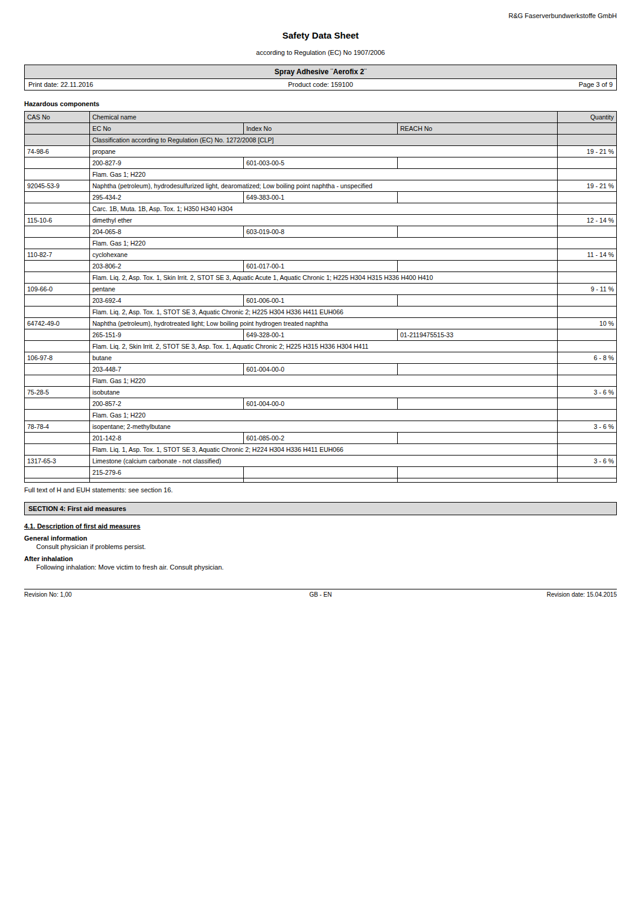R&G Faserverbundwerkstoffe GmbH
Safety Data Sheet
according to Regulation (EC) No 1907/2006
Spray Adhesive ¨Aerofix 2¨
Print date: 22.11.2016 Product code: 159100 Page 3 of 9
Hazardous components
| CAS No | Chemical name | Quantity |
| | EC No | Index No | REACH No | |
| | Classification according to Regulation (EC) No. 1272/2008 [CLP] | |
| 74-98-6 | propane | 19 - 21 % |
| | 200-827-9 | 601-003-00-5 | | |
| | Flam. Gas 1; H220 | |
| 92045-53-9 | Naphtha (petroleum), hydrodesulfurized light, dearomatized; Low boiling point naphtha - unspecified | 19 - 21 % |
| | 295-434-2 | 649-383-00-1 | | |
| | Carc. 1B, Muta. 1B, Asp. Tox. 1; H350 H340 H304 | |
| 115-10-6 | dimethyl ether | 12 - 14 % |
| | 204-065-8 | 603-019-00-8 | | |
| | Flam. Gas 1; H220 | |
| 110-82-7 | cyclohexane | 11 - 14 % |
| | 203-806-2 | 601-017-00-1 | | |
| | Flam. Liq. 2, Asp. Tox. 1, Skin Irrit. 2, STOT SE 3, Aquatic Acute 1, Aquatic Chronic 1; H225 H304 H315 H336 H400 H410 | |
| 109-66-0 | pentane | 9 - 11 % |
| | 203-692-4 | 601-006-00-1 | | |
| | Flam. Liq. 2, Asp. Tox. 1, STOT SE 3, Aquatic Chronic 2; H225 H304 H336 H411 EUH066 | |
| 64742-49-0 | Naphtha (petroleum), hydrotreated light; Low boiling point hydrogen treated naphtha | 10 % |
| | 265-151-9 | 649-328-00-1 | 01-2119475515-33 | |
| | Flam. Liq. 2, Skin Irrit. 2, STOT SE 3, Asp. Tox. 1, Aquatic Chronic 2; H225 H315 H336 H304 H411 | |
| 106-97-8 | butane | 6 - 8 % |
| | 203-448-7 | 601-004-00-0 | | |
| | Flam. Gas 1; H220 | |
| 75-28-5 | isobutane | 3 - 6 % |
| | 200-857-2 | 601-004-00-0 | | |
| | Flam. Gas 1; H220 | |
| 78-78-4 | isopentane; 2-methylbutane | 3 - 6 % |
| | 201-142-8 | 601-085-00-2 | | |
| | Flam. Liq. 1, Asp. Tox. 1, STOT SE 3, Aquatic Chronic 2; H224 H304 H336 H411 EUH066 | |
| 1317-65-3 | Limestone (calcium carbonate - not classified) | 3 - 6 % |
| | 215-279-6 | | | |
Full text of H and EUH statements: see section 16.
SECTION 4: First aid measures
4.1. Description of first aid measures
General information
Consult physician if problems persist.
After inhalation
Following inhalation: Move victim to fresh air. Consult physician.
Revision No: 1,00 GB - EN Revision date: 15.04.2015